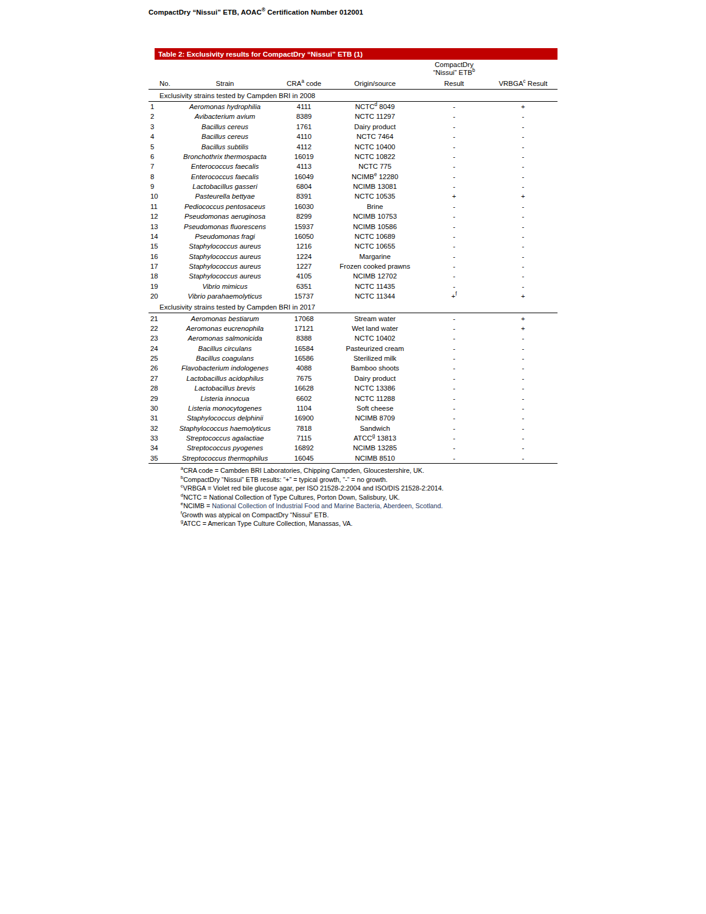CompactDry “Nissui” ETB, AOAC® Certification Number 012001
Table 2: Exclusivity results for CompactDry “Nissui” ETB (1)
| | | | | CompactDry “Nissui” ETB b | |
| --- | --- | --- | --- | --- | --- |
| No. | Strain | CRA a code | Origin/source | Result | VRBGA c Result |
| Exclusivity strains tested by Campden BRI in 2008 |
| 1 | Aeromonas hydrophilia | 4111 | NCTC d 8049 | - | + |
| 2 | Avibacterium avium | 8389 | NCTC 11297 | - | - |
| 3 | Bacillus cereus | 1761 | Dairy product | - | - |
| 4 | Bacillus cereus | 4110 | NCTC 7464 | - | - |
| 5 | Bacillus subtilis | 4112 | NCTC 10400 | - | - |
| 6 | Bronchothrix thermospacta | 16019 | NCTC 10822 | - | - |
| 7 | Enterococcus faecalis | 4113 | NCTC 775 | - | - |
| 8 | Enterococcus faecalis | 16049 | NCIMB e 12280 | - | - |
| 9 | Lactobacillus gasseri | 6804 | NCIMB 13081 | - | - |
| 10 | Pasteurella bettyae | 8391 | NCTC 10535 | + | + |
| 11 | Pediococcus pentosaceus | 16030 | Brine | - | - |
| 12 | Pseudomonas aeruginosa | 8299 | NCIMB 10753 | - | - |
| 13 | Pseudomonas fluorescens | 15937 | NCIMB 10586 | - | - |
| 14 | Pseudomonas fragi | 16050 | NCTC 10689 | - | - |
| 15 | Staphylococcus aureus | 1216 | NCTC 10655 | - | - |
| 16 | Staphylococcus aureus | 1224 | Margarine | - | - |
| 17 | Staphylococcus aureus | 1227 | Frozen cooked prawns | - | - |
| 18 | Staphylococcus aureus | 4105 | NCIMB 12702 | - | - |
| 19 | Vibrio mimicus | 6351 | NCTC 11435 | - | - |
| 20 | Vibrio parahaemolyticus | 15737 | NCTC 11344 | + f | + |
| Exclusivity strains tested by Campden BRI in 2017 |
| 21 | Aeromonas bestiarum | 17068 | Stream water | - | + |
| 22 | Aeromonas eucrenophila | 17121 | Wet land water | - | + |
| 23 | Aeromonas salmonicida | 8388 | NCTC 10402 | - | - |
| 24 | Bacillus circulans | 16584 | Pasteurized cream | - | - |
| 25 | Bacillus coagulans | 16586 | Sterilized milk | - | - |
| 26 | Flavobacterium indologenes | 4088 | Bamboo shoots | - | - |
| 27 | Lactobacillus acidophilus | 7675 | Dairy product | - | - |
| 28 | Lactobacillus brevis | 16628 | NCTC 13386 | - | - |
| 29 | Listeria innocua | 6602 | NCTC 11288 | - | - |
| 30 | Listeria monocytogenes | 1104 | Soft cheese | - | - |
| 31 | Staphylococcus delphinii | 16900 | NCIMB 8709 | - | - |
| 32 | Staphylococcus haemolyticus | 7818 | Sandwich | - | - |
| 33 | Streptococcus agalactiae | 7115 | ATCC g 13813 | - | - |
| 34 | Streptococcus pyogenes | 16892 | NCIMB 13285 | - | - |
| 35 | Streptococcus thermophilus | 16045 | NCIMB 8510 | - | - |
aCRA code = Cambden BRI Laboratories, Chipping Campden, Gloucestershire, UK.
bCompactDry “Nissui” ETB results: “+” = typical growth, “-“ = no growth.
cVRBGA = Violet red bile glucose agar, per ISO 21528-2:2004 and ISO/DIS 21528-2:2014.
dNCTC = National Collection of Type Cultures, Porton Down, Salisbury, UK.
eNCIMB = National Collection of Industrial Food and Marine Bacteria, Aberdeen, Scotland.
fGrowth was atypical on CompactDry “Nissui” ETB.
gATCC = American Type Culture Collection, Manassas, VA.